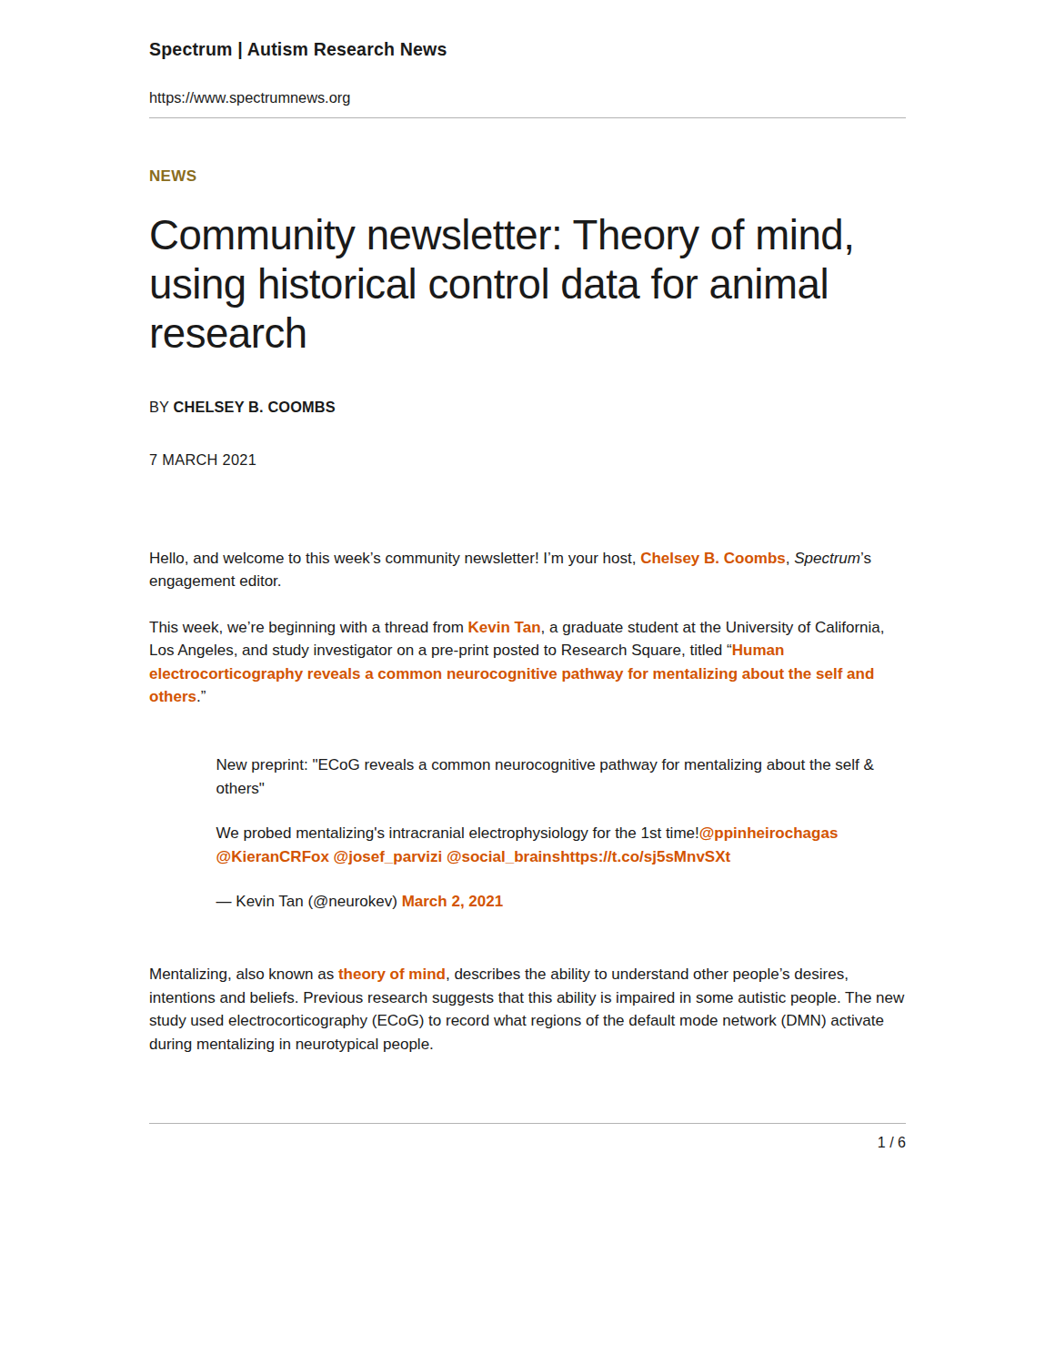Spectrum | Autism Research News
https://www.spectrumnews.org
NEWS
Community newsletter: Theory of mind, using historical control data for animal research
BY CHELSEY B. COOMBS
7 MARCH 2021
Hello, and welcome to this week’s community newsletter! I’m your host, Chelsey B. Coombs, Spectrum’s engagement editor.
This week, we’re beginning with a thread from Kevin Tan, a graduate student at the University of California, Los Angeles, and study investigator on a pre-print posted to Research Square, titled “Human electrocorticography reveals a common neurocognitive pathway for mentalizing about the self and others.”
New preprint: "ECoG reveals a common neurocognitive pathway for mentalizing about the self & others"
We probed mentalizing's intracranial electrophysiology for the 1st time!@ppinheirochagas @KieranCRFox @josef_parvizi @social_brainshttps://t.co/sj5sMnvSXt
— Kevin Tan (@neurokev) March 2, 2021
Mentalizing, also known as theory of mind, describes the ability to understand other people’s desires, intentions and beliefs. Previous research suggests that this ability is impaired in some autistic people. The new study used electrocorticography (ECoG) to record what regions of the default mode network (DMN) activate during mentalizing in neurotypical people.
1 / 6